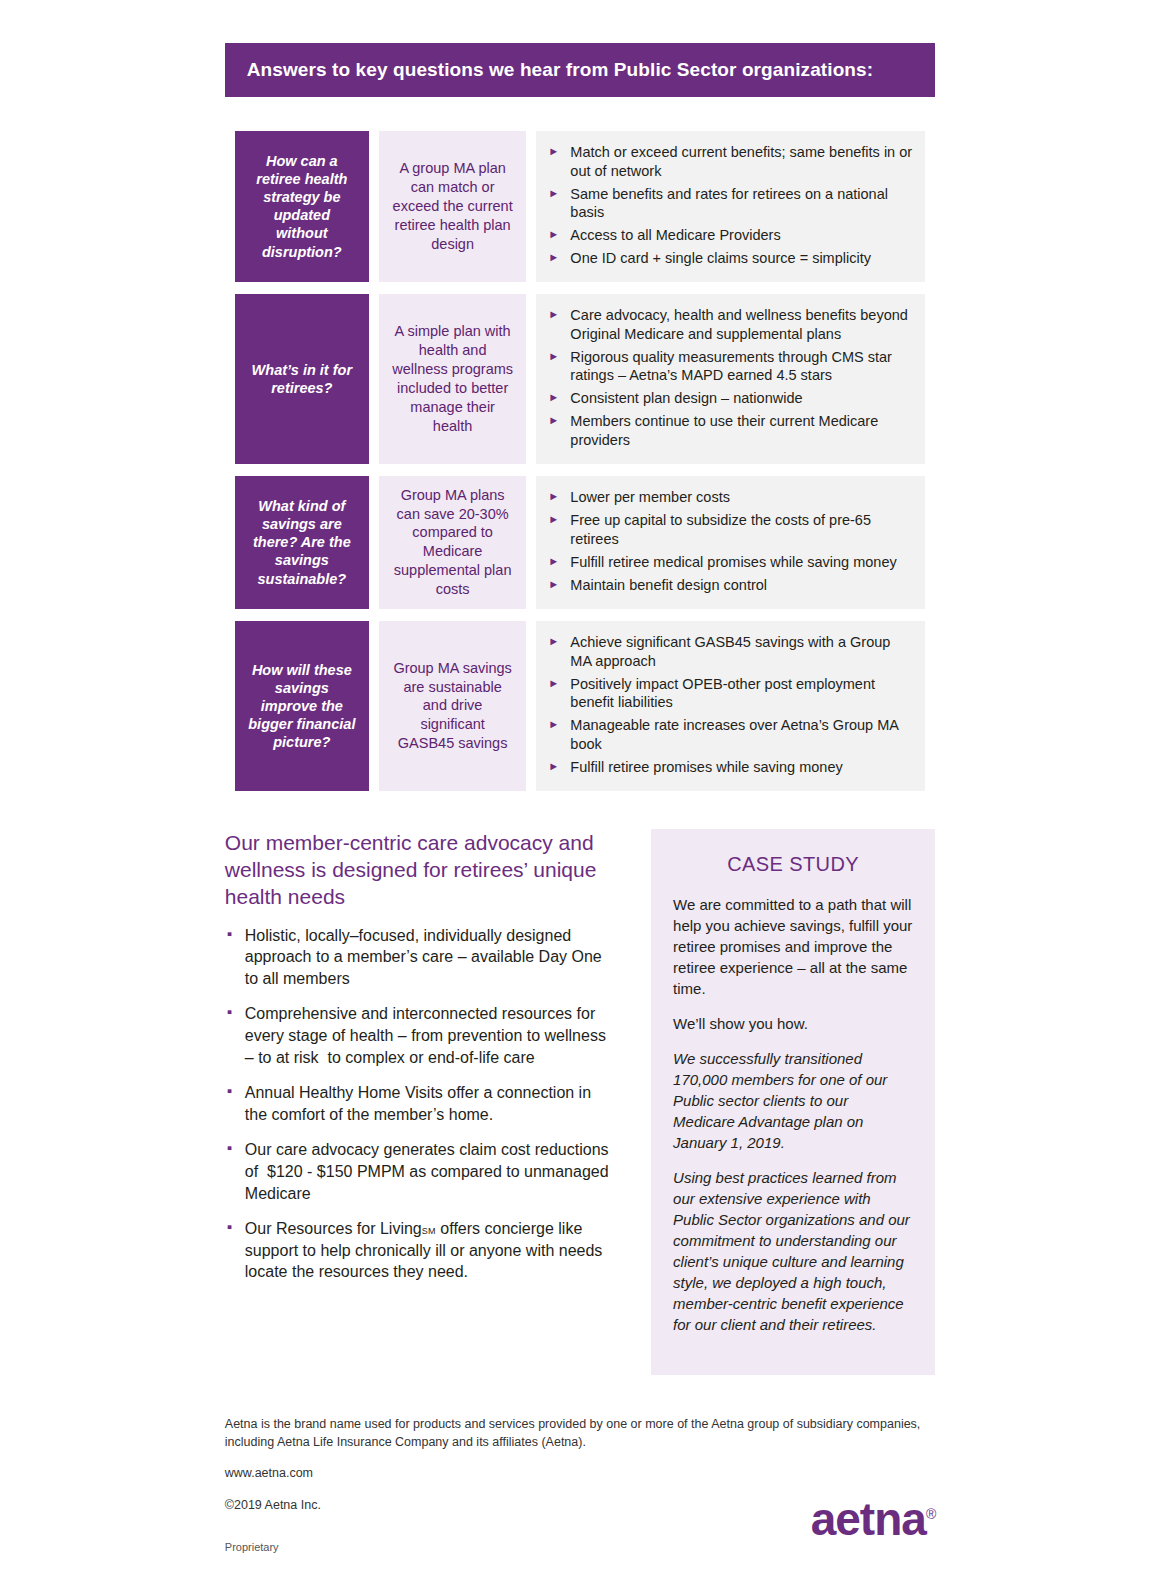Answers to key questions we hear from Public Sector organizations:
| How can a retiree health strategy be updated without disruption? | A group MA plan can match or exceed the current retiree health plan design | Match or exceed current benefits; same benefits in or out of network Same benefits and rates for retirees on a national basis Access to all Medicare Providers One ID card + single claims source = simplicity |
| What’s in it for retirees? | A simple plan with health and wellness programs included to better manage their health | Care advocacy, health and wellness benefits beyond Original Medicare and supplemental plans Rigorous quality measurements through CMS star ratings – Aetna’s MAPD earned 4.5 stars Consistent plan design – nationwide Members continue to use their current Medicare providers |
| What kind of savings are there? Are the savings sustainable? | Group MA plans can save 20-30% compared to Medicare supplemental plan costs | Lower per member costs Free up capital to subsidize the costs of pre-65 retirees Fulfill retiree medical promises while saving money Maintain benefit design control |
| How will these savings improve the bigger financial picture? | Group MA savings are sustainable and drive significant GASB45 savings | Achieve significant GASB45 savings with a Group MA approach Positively impact OPEB-other post employment benefit liabilities Manageable rate increases over Aetna’s Group MA book Fulfill retiree promises while saving money |
Our member-centric care advocacy and wellness is designed for retirees’ unique health needs
Holistic, locally–focused, individually designed approach to a member’s care – available Day One to all members
Comprehensive and interconnected resources for every stage of health – from prevention to wellness – to at risk to complex or end-of-life care
Annual Healthy Home Visits offer a connection in the comfort of the member’s home.
Our care advocacy generates claim cost reductions of $120 - $150 PMPM as compared to unmanaged Medicare
Our Resources for LivingSM offers concierge like support to help chronically ill or anyone with needs locate the resources they need.
CASE STUDY
We are committed to a path that will help you achieve savings, fulfill your retiree promises and improve the retiree experience – all at the same time.
We’ll show you how.
We successfully transitioned 170,000 members for one of our Public sector clients to our Medicare Advantage plan on January 1, 2019.
Using best practices learned from our extensive experience with Public Sector organizations and our commitment to understanding our client’s unique culture and learning style, we deployed a high touch, member-centric benefit experience for our client and their retirees.
Aetna is the brand name used for products and services provided by one or more of the Aetna group of subsidiary companies, including Aetna Life Insurance Company and its affiliates (Aetna).
www.aetna.com
©2019 Aetna Inc.
aetna®
Proprietary